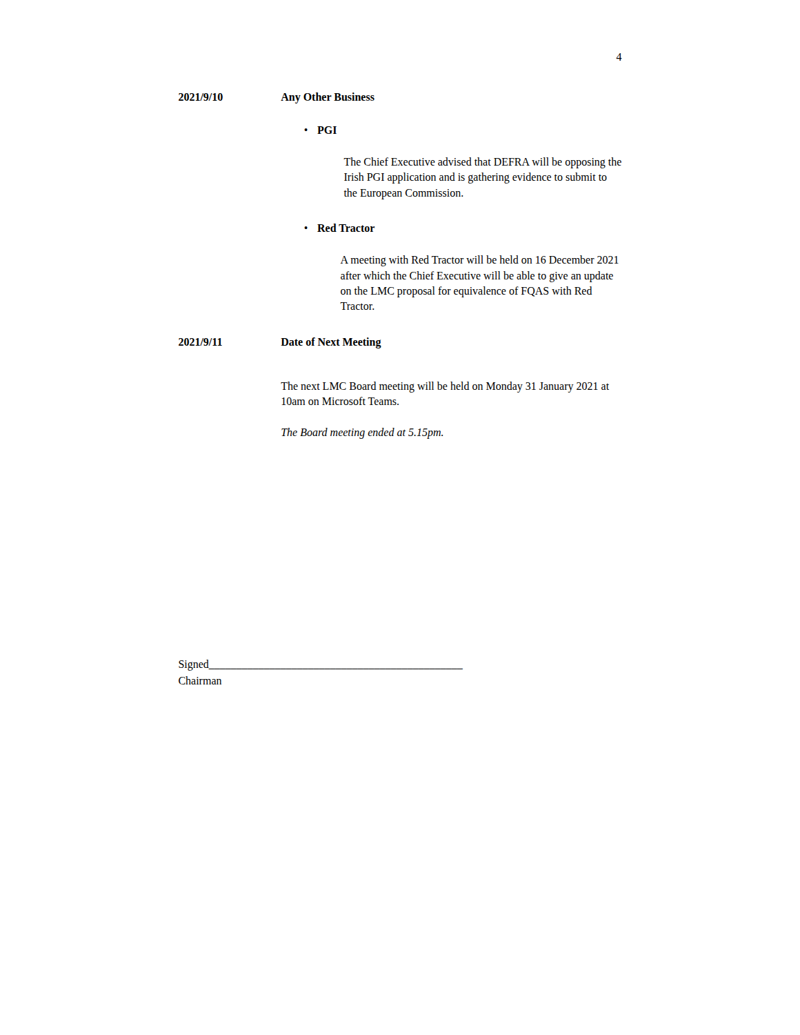4
2021/9/10 Any Other Business
• PGI
The Chief Executive advised that DEFRA will be opposing the Irish PGI application and is gathering evidence to submit to the European Commission.
• Red Tractor
A meeting with Red Tractor will be held on 16 December 2021 after which the Chief Executive will be able to give an update on the LMC proposal for equivalence of FQAS with Red Tractor.
2021/9/11 Date of Next Meeting
The next LMC Board meeting will be held on Monday 31 January 2021 at 10am on Microsoft Teams.
The Board meeting ended at 5.15pm.
Signed______________________________________________
Chairman